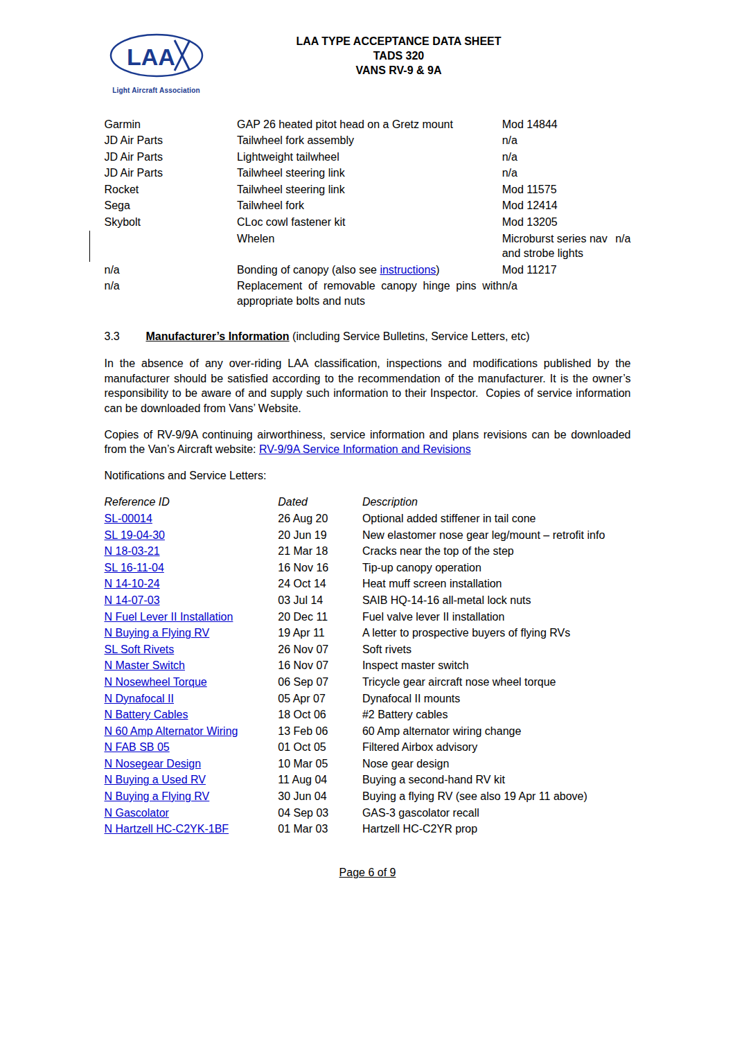LAA
Light Aircraft Association
LAA TYPE ACCEPTANCE DATA SHEET
TADS 320
VANS RV-9 & 9A
| Garmin | GAP 26 heated pitot head on a Gretz mount | Mod 14844 |
| JD Air Parts | Tailwheel fork assembly | n/a |
| JD Air Parts | Lightweight tailwheel | n/a |
| JD Air Parts | Tailwheel steering link | n/a |
| Rocket | Tailwheel steering link | Mod 11575 |
| Sega | Tailwheel fork | Mod 12414 |
| Skybolt | CLoc cowl fastener kit | Mod 13205 |
| Whelen | Microburst series nav and strobe lights | n/a |
| n/a | Bonding of canopy (also see instructions ) | Mod 11217 |
| n/a | Replacement of removable canopy hinge pins with appropriate bolts and nuts | n/a |
3.3 Manufacturer’s Information (including Service Bulletins, Service Letters, etc)
In the absence of any over-riding LAA classification, inspections and modifications published by the manufacturer should be satisfied according to the recommendation of the manufacturer. It is the owner’s responsibility to be aware of and supply such information to their Inspector. Copies of service information can be downloaded from Vans’ Website.
Copies of RV-9/9A continuing airworthiness, service information and plans revisions can be downloaded from the Van’s Aircraft website: RV-9/9A Service Information and Revisions
Notifications and Service Letters:
| Reference ID | Dated | Description |
| SL-00014 | 26 Aug 20 | Optional added stiffener in tail cone |
| SL 19-04-30 | 20 Jun 19 | New elastomer nose gear leg/mount – retrofit info |
| N 18-03-21 | 21 Mar 18 | Cracks near the top of the step |
| SL 16-11-04 | 16 Nov 16 | Tip-up canopy operation |
| N 14-10-24 | 24 Oct 14 | Heat muff screen installation |
| N 14-07-03 | 03 Jul 14 | SAIB HQ-14-16 all-metal lock nuts |
| N Fuel Lever II Installation | 20 Dec 11 | Fuel valve lever II installation |
| N Buying a Flying RV | 19 Apr 11 | A letter to prospective buyers of flying RVs |
| SL Soft Rivets | 26 Nov 07 | Soft rivets |
| N Master Switch | 16 Nov 07 | Inspect master switch |
| N Nosewheel Torque | 06 Sep 07 | Tricycle gear aircraft nose wheel torque |
| N Dynafocal II | 05 Apr 07 | Dynafocal II mounts |
| N Battery Cables | 18 Oct 06 | #2 Battery cables |
| N 60 Amp Alternator Wiring | 13 Feb 06 | 60 Amp alternator wiring change |
| N FAB SB 05 | 01 Oct 05 | Filtered Airbox advisory |
| N Nosegear Design | 10 Mar 05 | Nose gear design |
| N Buying a Used RV | 11 Aug 04 | Buying a second-hand RV kit |
| N Buying a Flying RV | 30 Jun 04 | Buying a flying RV (see also 19 Apr 11 above) |
| N Gascolator | 04 Sep 03 | GAS-3 gascolator recall |
| N Hartzell HC-C2YK-1BF | 01 Mar 03 | Hartzell HC-C2YR prop |
Page 6 of 9